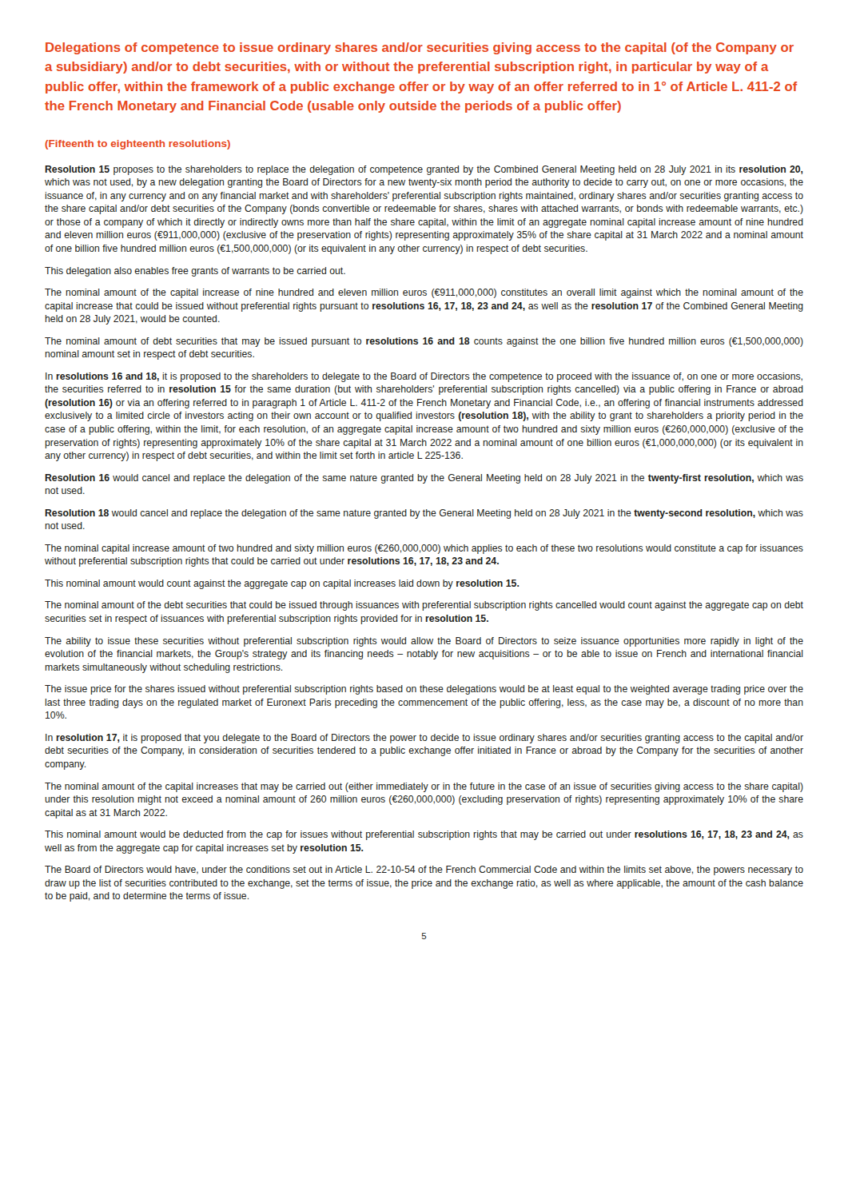Delegations of competence to issue ordinary shares and/or securities giving access to the capital (of the Company or a subsidiary) and/or to debt securities, with or without the preferential subscription right, in particular by way of a public offer, within the framework of a public exchange offer or by way of an offer referred to in 1° of Article L. 411-2 of the French Monetary and Financial Code (usable only outside the periods of a public offer)
(Fifteenth to eighteenth resolutions)
Resolution 15 proposes to the shareholders to replace the delegation of competence granted by the Combined General Meeting held on 28 July 2021 in its resolution 20, which was not used, by a new delegation granting the Board of Directors for a new twenty-six month period the authority to decide to carry out, on one or more occasions, the issuance of, in any currency and on any financial market and with shareholders' preferential subscription rights maintained, ordinary shares and/or securities granting access to the share capital and/or debt securities of the Company (bonds convertible or redeemable for shares, shares with attached warrants, or bonds with redeemable warrants, etc.) or those of a company of which it directly or indirectly owns more than half the share capital, within the limit of an aggregate nominal capital increase amount of nine hundred and eleven million euros (€911,000,000) (exclusive of the preservation of rights) representing approximately 35% of the share capital at 31 March 2022 and a nominal amount of one billion five hundred million euros (€1,500,000,000) (or its equivalent in any other currency) in respect of debt securities.
This delegation also enables free grants of warrants to be carried out.
The nominal amount of the capital increase of nine hundred and eleven million euros (€911,000,000) constitutes an overall limit against which the nominal amount of the capital increase that could be issued without preferential rights pursuant to resolutions 16, 17, 18, 23 and 24, as well as the resolution 17 of the Combined General Meeting held on 28 July 2021, would be counted.
The nominal amount of debt securities that may be issued pursuant to resolutions 16 and 18 counts against the one billion five hundred million euros (€1,500,000,000) nominal amount set in respect of debt securities.
In resolutions 16 and 18, it is proposed to the shareholders to delegate to the Board of Directors the competence to proceed with the issuance of, on one or more occasions, the securities referred to in resolution 15 for the same duration (but with shareholders' preferential subscription rights cancelled) via a public offering in France or abroad (resolution 16) or via an offering referred to in paragraph 1 of Article L. 411-2 of the French Monetary and Financial Code, i.e., an offering of financial instruments addressed exclusively to a limited circle of investors acting on their own account or to qualified investors (resolution 18), with the ability to grant to shareholders a priority period in the case of a public offering, within the limit, for each resolution, of an aggregate capital increase amount of two hundred and sixty million euros (€260,000,000) (exclusive of the preservation of rights) representing approximately 10% of the share capital at 31 March 2022 and a nominal amount of one billion euros (€1,000,000,000) (or its equivalent in any other currency) in respect of debt securities, and within the limit set forth in article L 225-136.
Resolution 16 would cancel and replace the delegation of the same nature granted by the General Meeting held on 28 July 2021 in the twenty-first resolution, which was not used.
Resolution 18 would cancel and replace the delegation of the same nature granted by the General Meeting held on 28 July 2021 in the twenty-second resolution, which was not used.
The nominal capital increase amount of two hundred and sixty million euros (€260,000,000) which applies to each of these two resolutions would constitute a cap for issuances without preferential subscription rights that could be carried out under resolutions 16, 17, 18, 23 and 24.
This nominal amount would count against the aggregate cap on capital increases laid down by resolution 15.
The nominal amount of the debt securities that could be issued through issuances with preferential subscription rights cancelled would count against the aggregate cap on debt securities set in respect of issuances with preferential subscription rights provided for in resolution 15.
The ability to issue these securities without preferential subscription rights would allow the Board of Directors to seize issuance opportunities more rapidly in light of the evolution of the financial markets, the Group's strategy and its financing needs – notably for new acquisitions – or to be able to issue on French and international financial markets simultaneously without scheduling restrictions.
The issue price for the shares issued without preferential subscription rights based on these delegations would be at least equal to the weighted average trading price over the last three trading days on the regulated market of Euronext Paris preceding the commencement of the public offering, less, as the case may be, a discount of no more than 10%.
In resolution 17, it is proposed that you delegate to the Board of Directors the power to decide to issue ordinary shares and/or securities granting access to the capital and/or debt securities of the Company, in consideration of securities tendered to a public exchange offer initiated in France or abroad by the Company for the securities of another company.
The nominal amount of the capital increases that may be carried out (either immediately or in the future in the case of an issue of securities giving access to the share capital) under this resolution might not exceed a nominal amount of 260 million euros (€260,000,000) (excluding preservation of rights) representing approximately 10% of the share capital as at 31 March 2022.
This nominal amount would be deducted from the cap for issues without preferential subscription rights that may be carried out under resolutions 16, 17, 18, 23 and 24, as well as from the aggregate cap for capital increases set by resolution 15.
The Board of Directors would have, under the conditions set out in Article L. 22-10-54 of the French Commercial Code and within the limits set above, the powers necessary to draw up the list of securities contributed to the exchange, set the terms of issue, the price and the exchange ratio, as well as where applicable, the amount of the cash balance to be paid, and to determine the terms of issue.
5